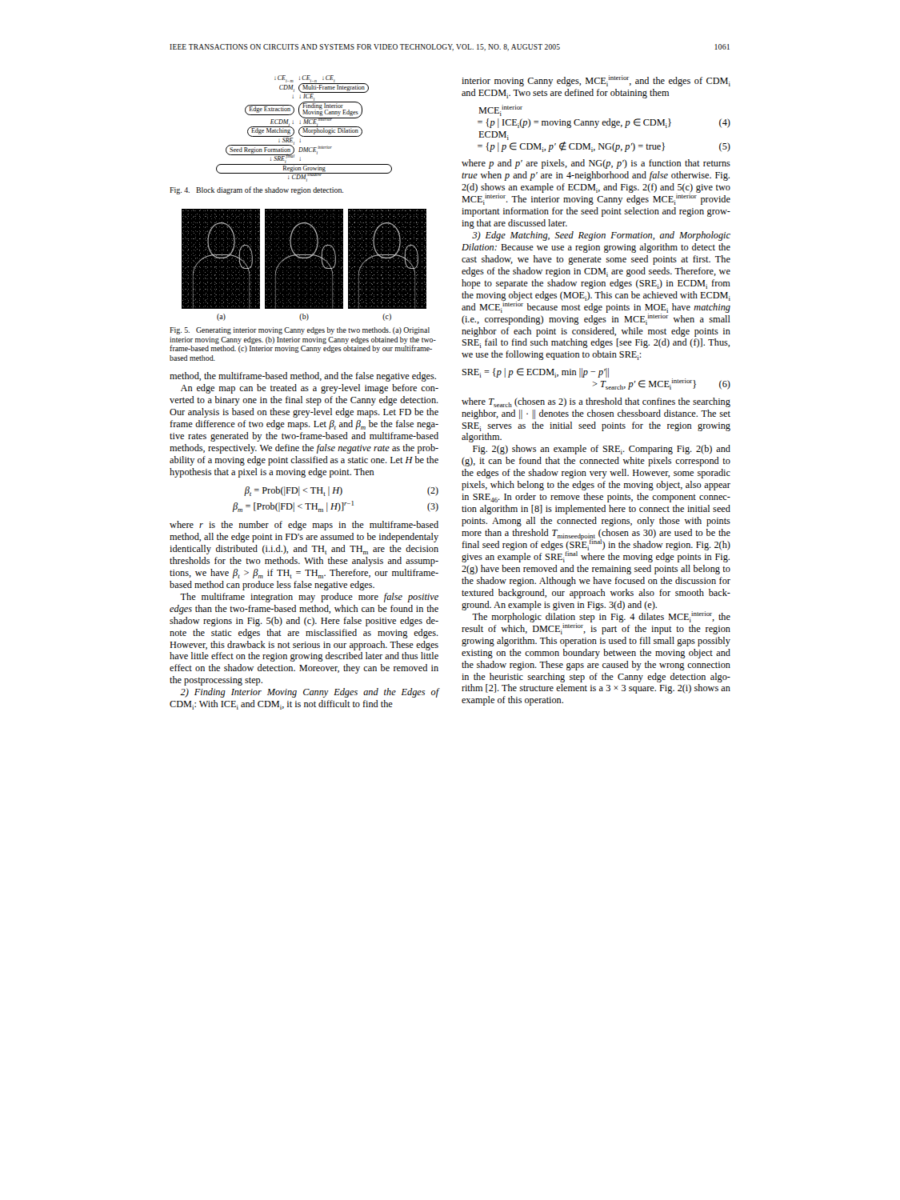IEEE TRANSACTIONS ON CIRCUITS AND SYSTEMS FOR VIDEO TECHNOLOGY, VOL. 15, NO. 8, AUGUST 2005
1061
CEi−m CEi−n CEi
CDMi
Multi-Frame Integration
↓
↓ ICEi
Edge Extraction
Finding Interior
Moving Canny Edges
ECDMi ↓
↓ MCEiinterior
Edge Matching
Morphologic Dilation
↓ SREi
↓
Seed Region Formation
DMCEiinterior
↓ SREifinal
↓
Region Growing
↓ CDMishadow
Fig. 4. Block diagram of the shadow region detection.
(a)
(b)
(c)
Fig. 5. Generating interior moving Canny edges by the two methods. (a) Original interior moving Canny edges. (b) Interior moving Canny edges obtained by the two-frame-based method. (c) Interior moving Canny edges obtained by our multiframe-based method.
method, the multiframe-based method, and the false negative edges.
An edge map can be treated as a grey-level image before converted to a binary one in the final step of the Canny edge detection. Our analysis is based on these grey-level edge maps. Let FD be the frame difference of two edge maps. Let βt and βm be the false negative rates generated by the two-frame-based and multiframe-based methods, respectively. We define the false negative rate as the probability of a moving edge point classified as a static one. Let H be the hypothesis that a pixel is a moving edge point. Then
βt = Prob(|FD| < THt | H)
(2)
βm = [Prob(|FD| < THm | H)]r−1
(3)
where r is the number of edge maps in the multiframe-based method, all the edge point in FD's are assumed to be independentaly identically distributed (i.i.d.), and THt and THm are the decision thresholds for the two methods. With these analysis and assumptions, we have βt > βm if THt = THm. Therefore, our multiframe-based method can produce less false negative edges.
The multiframe integration may produce more false positive edges than the two-frame-based method, which can be found in the shadow regions in Fig. 5(b) and (c). Here false positive edges denote the static edges that are misclassified as moving edges. However, this drawback is not serious in our approach. These edges have little effect on the region growing described later and thus little effect on the shadow detection. Moreover, they can be removed in the postprocessing step.
2) Finding Interior Moving Canny Edges and the Edges of CDMi: With ICEi and CDMi, it is not difficult to find the
interior moving Canny edges, MCEiinterior, and the edges of CDMi and ECDMi. Two sets are defined for obtaining them
MCEiinterior
= {p | ICEi(p) = moving Canny edge, p ∈ CDMi}
(4)
ECDMi
= {p | p ∈ CDMi, p′ ∉ CDMi, NG(p, p′) = true}
(5)
where p and p′ are pixels, and NG(p, p′) is a function that returns true when p and p′ are in 4-neighborhood and false otherwise. Fig. 2(d) shows an example of ECDMi, and Figs. 2(f) and 5(c) give two MCEiinterior. The interior moving Canny edges MCEiinterior provide important information for the seed point selection and region growing that are discussed later.
3) Edge Matching, Seed Region Formation, and Morphologic Dilation: Because we use a region growing algorithm to detect the cast shadow, we have to generate some seed points at first. The edges of the shadow region in CDMi are good seeds. Therefore, we hope to separate the shadow region edges (SREi) in ECDMi from the moving object edges (MOEi). This can be achieved with ECDMi and MCEiinterior because most edge points in MOEi have matching (i.e., corresponding) moving edges in MCEiinterior when a small neighbor of each point is considered, while most edge points in SREi fail to find such matching edges [see Fig. 2(d) and (f)]. Thus, we use the following equation to obtain SREi:
SREi = {p | p ∈ ECDMi, min ||p − p′||
> Tsearch, p′ ∈ MCEiinterior}
(6)
where Tsearch (chosen as 2) is a threshold that confines the searching neighbor, and || · || denotes the chosen chessboard distance. The set SREi serves as the initial seed points for the region growing algorithm.
Fig. 2(g) shows an example of SREi. Comparing Fig. 2(b) and (g), it can be found that the connected white pixels correspond to the edges of the shadow region very well. However, some sporadic pixels, which belong to the edges of the moving object, also appear in SRE46. In order to remove these points, the component connection algorithm in [8] is implemented here to connect the initial seed points. Among all the connected regions, only those with points more than a threshold Tminseedpoint (chosen as 30) are used to be the final seed region of edges (SREifinal) in the shadow region. Fig. 2(h) gives an example of SREifinal where the moving edge points in Fig. 2(g) have been removed and the remaining seed points all belong to the shadow region. Although we have focused on the discussion for textured background, our approach works also for smooth background. An example is given in Figs. 3(d) and (e).
The morphologic dilation step in Fig. 4 dilates MCEiinterior, the result of which, DMCEiinterior, is part of the input to the region growing algorithm. This operation is used to fill small gaps possibly existing on the common boundary between the moving object and the shadow region. These gaps are caused by the wrong connection in the heuristic searching step of the Canny edge detection algorithm [2]. The structure element is a 3 × 3 square. Fig. 2(i) shows an example of this operation.